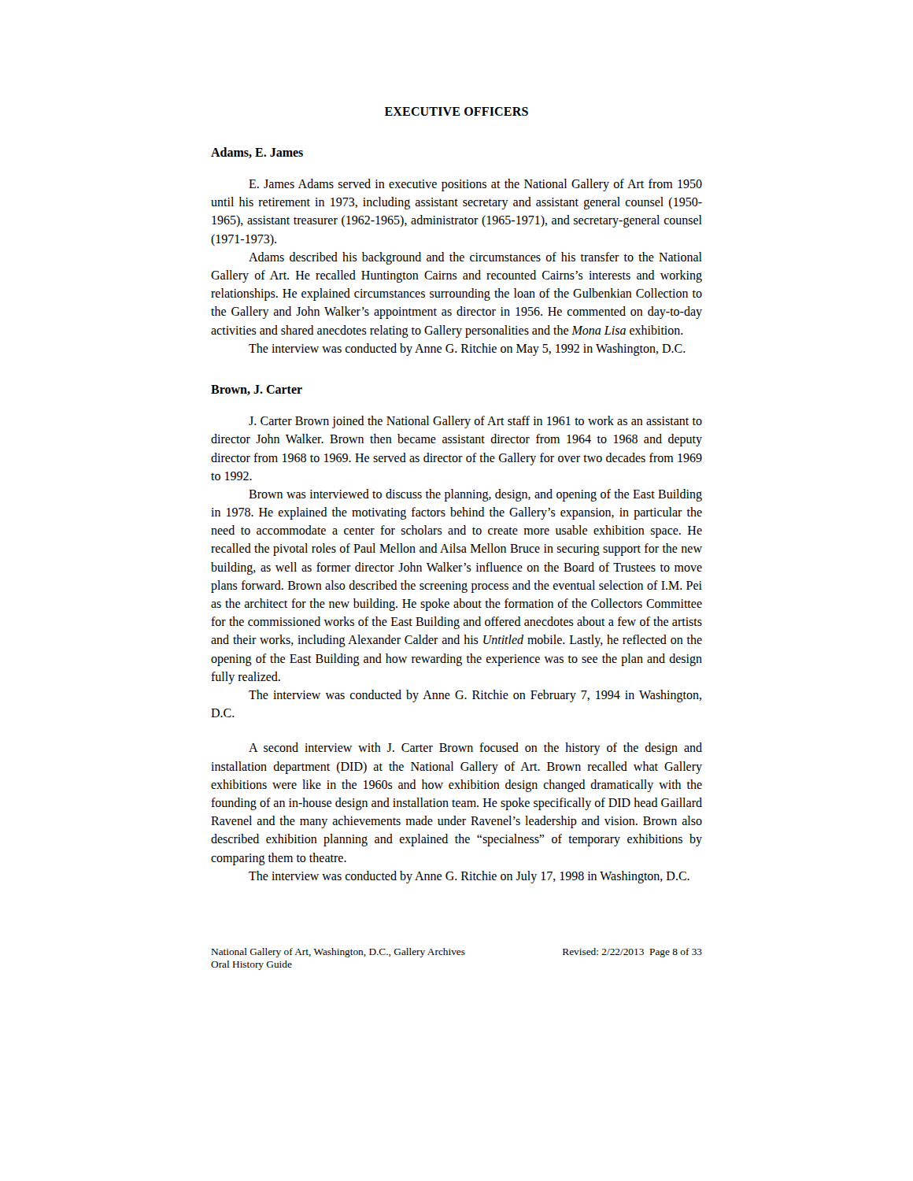EXECUTIVE OFFICERS
Adams, E. James
E. James Adams served in executive positions at the National Gallery of Art from 1950 until his retirement in 1973, including assistant secretary and assistant general counsel (1950-1965), assistant treasurer (1962-1965), administrator (1965-1971), and secretary-general counsel (1971-1973).
Adams described his background and the circumstances of his transfer to the National Gallery of Art. He recalled Huntington Cairns and recounted Cairns’s interests and working relationships. He explained circumstances surrounding the loan of the Gulbenkian Collection to the Gallery and John Walker’s appointment as director in 1956. He commented on day-to-day activities and shared anecdotes relating to Gallery personalities and the Mona Lisa exhibition.
The interview was conducted by Anne G. Ritchie on May 5, 1992 in Washington, D.C.
Brown, J. Carter
J. Carter Brown joined the National Gallery of Art staff in 1961 to work as an assistant to director John Walker. Brown then became assistant director from 1964 to 1968 and deputy director from 1968 to 1969. He served as director of the Gallery for over two decades from 1969 to 1992.
Brown was interviewed to discuss the planning, design, and opening of the East Building in 1978. He explained the motivating factors behind the Gallery’s expansion, in particular the need to accommodate a center for scholars and to create more usable exhibition space. He recalled the pivotal roles of Paul Mellon and Ailsa Mellon Bruce in securing support for the new building, as well as former director John Walker’s influence on the Board of Trustees to move plans forward. Brown also described the screening process and the eventual selection of I.M. Pei as the architect for the new building. He spoke about the formation of the Collectors Committee for the commissioned works of the East Building and offered anecdotes about a few of the artists and their works, including Alexander Calder and his Untitled mobile. Lastly, he reflected on the opening of the East Building and how rewarding the experience was to see the plan and design fully realized.
The interview was conducted by Anne G. Ritchie on February 7, 1994 in Washington, D.C.
A second interview with J. Carter Brown focused on the history of the design and installation department (DID) at the National Gallery of Art. Brown recalled what Gallery exhibitions were like in the 1960s and how exhibition design changed dramatically with the founding of an in-house design and installation team. He spoke specifically of DID head Gaillard Ravenel and the many achievements made under Ravenel’s leadership and vision. Brown also described exhibition planning and explained the “specialness” of temporary exhibitions by comparing them to theatre.
The interview was conducted by Anne G. Ritchie on July 17, 1998 in Washington, D.C.
National Gallery of Art, Washington, D.C., Gallery Archives
Oral History Guide
Revised: 2/22/2013 Page 8 of 33